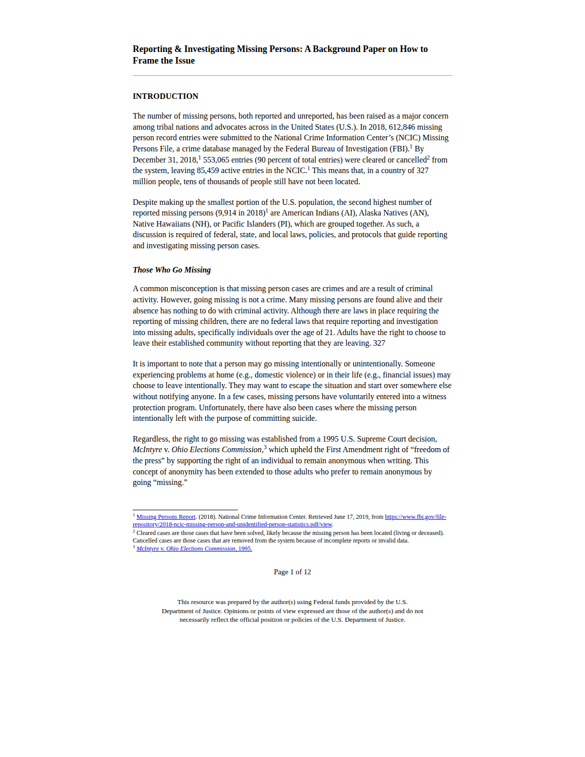Reporting & Investigating Missing Persons: A Background Paper on How to Frame the Issue
INTRODUCTION
The number of missing persons, both reported and unreported, has been raised as a major concern among tribal nations and advocates across in the United States (U.S.). In 2018, 612,846 missing person record entries were submitted to the National Crime Information Center’s (NCIC) Missing Persons File, a crime database managed by the Federal Bureau of Investigation (FBI).1 By December 31, 2018,1 553,065 entries (90 percent of total entries) were cleared or cancelled2 from the system, leaving 85,459 active entries in the NCIC.1 This means that, in a country of 327 million people, tens of thousands of people still have not been located.
Despite making up the smallest portion of the U.S. population, the second highest number of reported missing persons (9,914 in 2018)1 are American Indians (AI), Alaska Natives (AN), Native Hawaiians (NH), or Pacific Islanders (PI), which are grouped together. As such, a discussion is required of federal, state, and local laws, policies, and protocols that guide reporting and investigating missing person cases.
Those Who Go Missing
A common misconception is that missing person cases are crimes and are a result of criminal activity. However, going missing is not a crime. Many missing persons are found alive and their absence has nothing to do with criminal activity. Although there are laws in place requiring the reporting of missing children, there are no federal laws that require reporting and investigation into missing adults, specifically individuals over the age of 21. Adults have the right to choose to leave their established community without reporting that they are leaving. 327
It is important to note that a person may go missing intentionally or unintentionally. Someone experiencing problems at home (e.g., domestic violence) or in their life (e.g., financial issues) may choose to leave intentionally. They may want to escape the situation and start over somewhere else without notifying anyone. In a few cases, missing persons have voluntarily entered into a witness protection program. Unfortunately, there have also been cases where the missing person intentionally left with the purpose of committing suicide.
Regardless, the right to go missing was established from a 1995 U.S. Supreme Court decision, McIntyre v. Ohio Elections Commission,3 which upheld the First Amendment right of “freedom of the press” by supporting the right of an individual to remain anonymous when writing. This concept of anonymity has been extended to those adults who prefer to remain anonymous by going “missing.”
1 Missing Persons Report. (2018). National Crime Information Center. Retrieved June 17, 2019, from https://www.fbi.gov/file-repository/2018-ncic-missing-person-and-unidentified-person-statistics.pdf/view.
2 Cleared cases are those cases that have been solved, likely because the missing person has been located (living or deceased). Cancelled cases are those cases that are removed from the system because of incomplete reports or invalid data.
3 McIntyre v. Ohio Elections Commission, 1995.
Page 1 of 12
This resource was prepared by the author(s) using Federal funds provided by the U.S.
Department of Justice. Opinions or points of view expressed are those of the author(s) and do not
necessarily reflect the official position or policies of the U.S. Department of Justice.